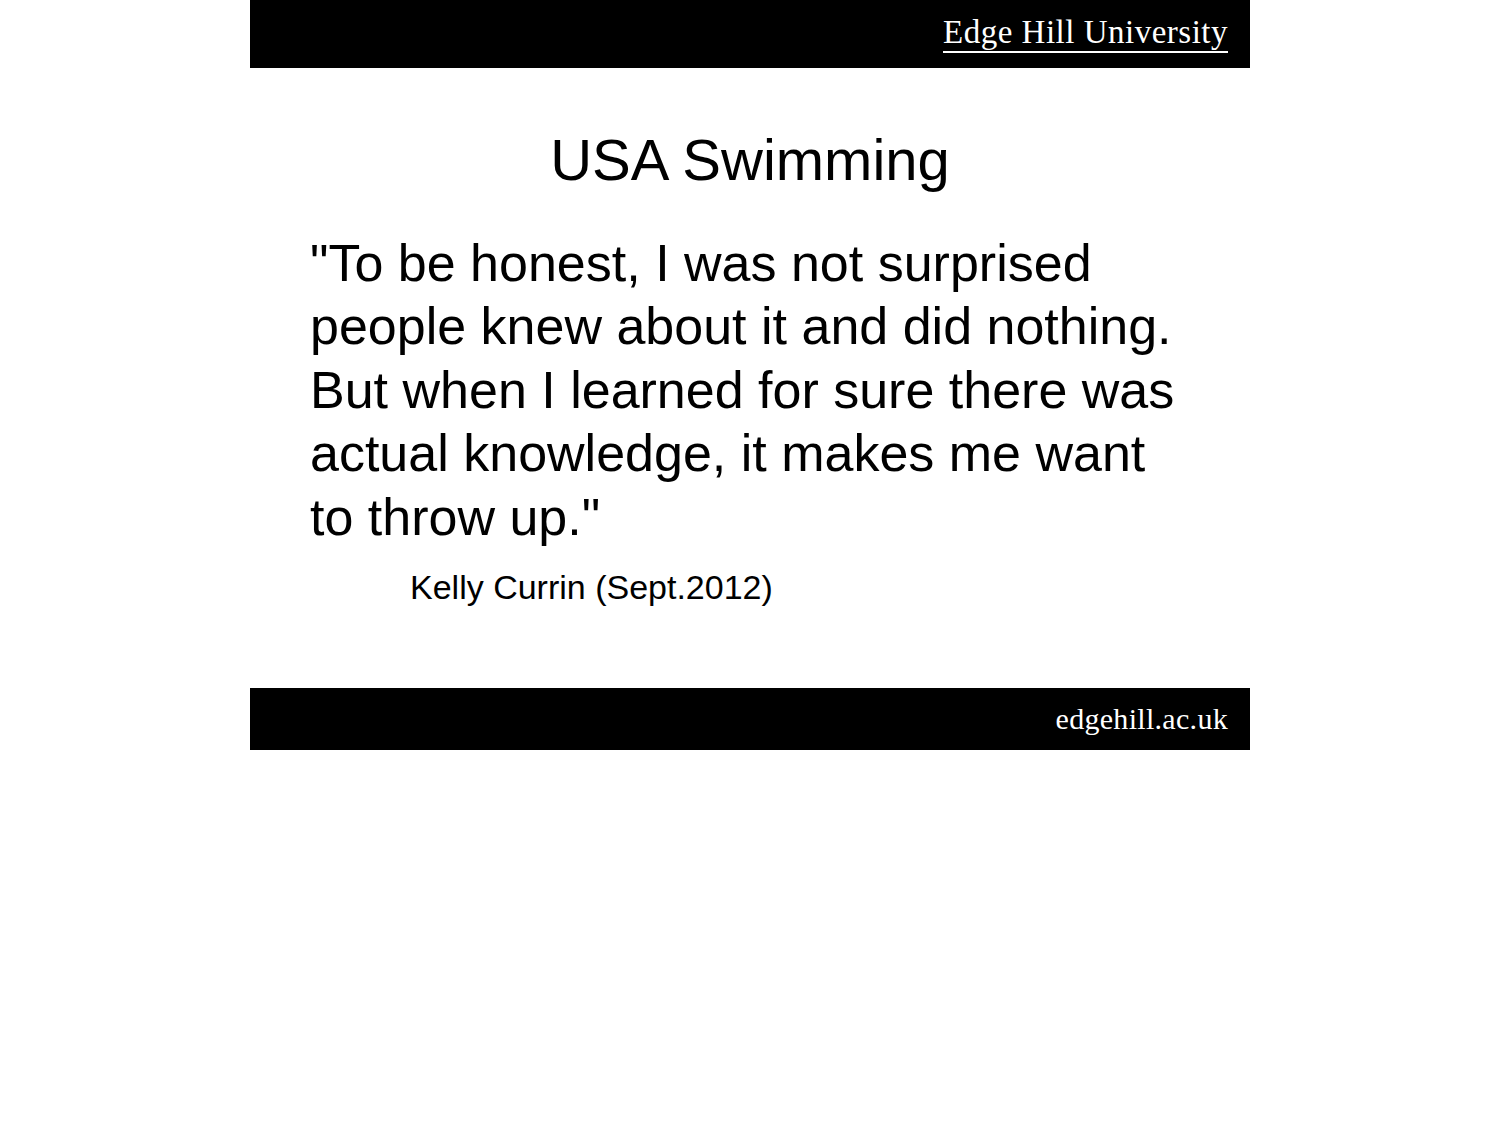Edge Hill University
USA Swimming
"To be honest, I was not surprised people knew about it and did nothing. But when I learned for sure there was actual knowledge, it makes me want to throw up."
Kelly Currin (Sept.2012)
edgehill.ac.uk